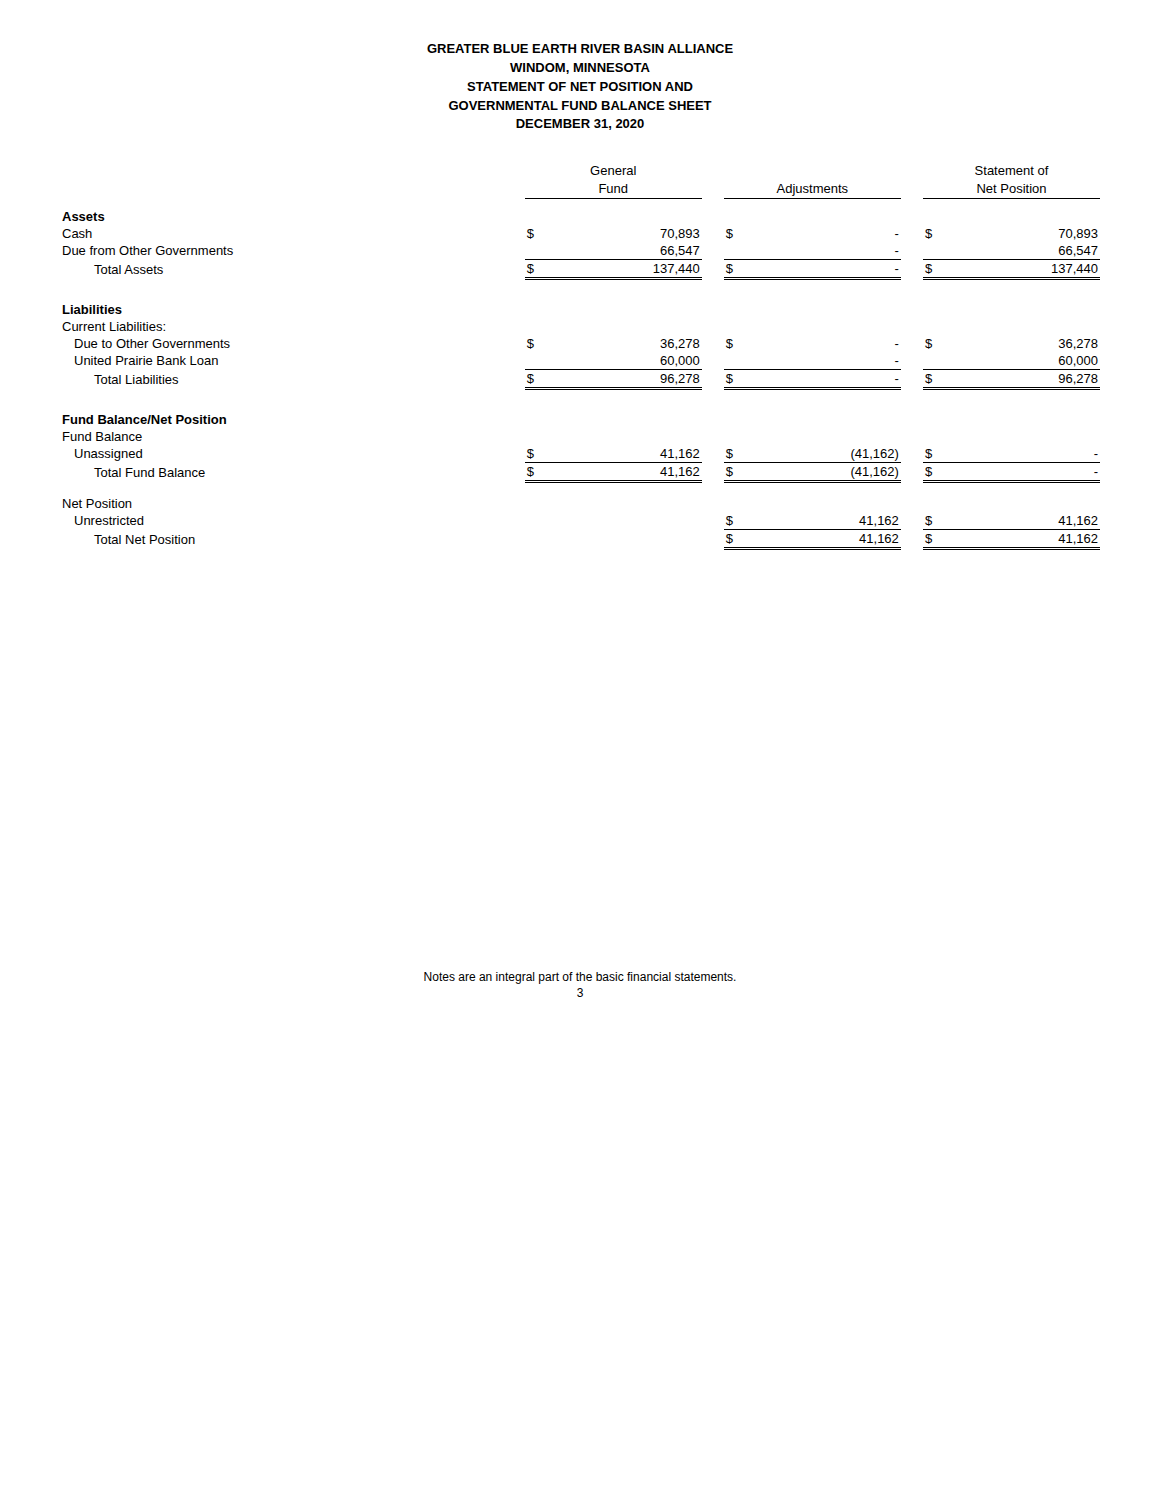GREATER BLUE EARTH RIVER BASIN ALLIANCE
WINDOM, MINNESOTA
STATEMENT OF NET POSITION AND
GOVERNMENTAL FUND BALANCE SHEET
DECEMBER 31, 2020
| | | General | | | | Statement of |
| | | Fund | | Adjustments | | Net Position |
| Assets | |
| Cash | | $ | 70,893 | | $ | - | | $ | 70,893 |
| Due from Other Governments | | | 66,547 | | | - | | | 66,547 |
| Total Assets | | $ | 137,440 | | $ | - | | $ | 137,440 |
| Liabilities | |
| Current Liabilities: | |
| Due to Other Governments | | $ | 36,278 | | $ | - | | $ | 36,278 |
| United Prairie Bank Loan | | | 60,000 | | | - | | | 60,000 |
| Total Liabilities | | $ | 96,278 | | $ | - | | $ | 96,278 |
| Fund Balance/Net Position | |
| Fund Balance | |
| Unassigned | | $ | 41,162 | | $ | (41,162) | | $ | - |
| Total Fund Balance | | $ | 41,162 | | $ | (41,162) | | $ | - |
| Net Position | |
| Unrestricted | | | | | $ | 41,162 | | $ | 41,162 |
| Total Net Position | | | | | $ | 41,162 | | $ | 41,162 |
Notes are an integral part of the basic financial statements.
3